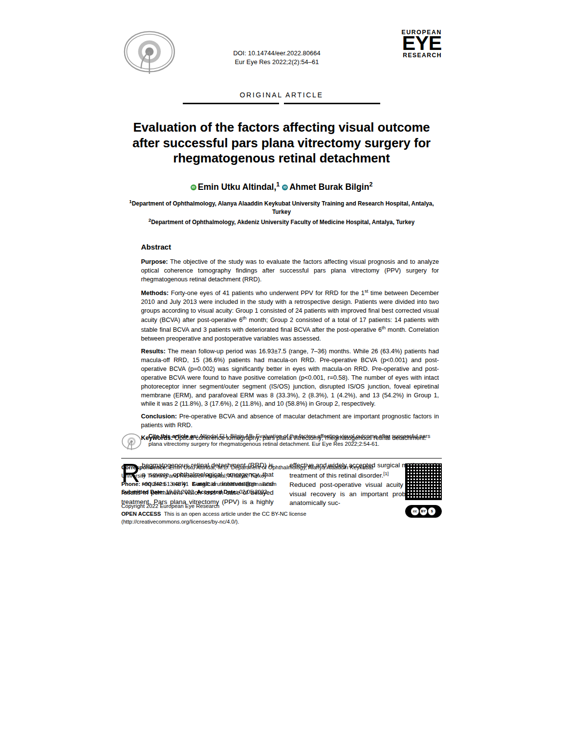DOI: 10.14744/eer.2022.80664
Eur Eye Res 2022;2(2):54–61
EUROPEAN EYE RESEARCH
ORIGINAL ARTICLE
Evaluation of the factors affecting visual outcome
after successful pars plana vitrectomy surgery for
rhegmatogenous retinal detachment
Emin Utku Altindal,1 Ahmet Burak Bilgin2
1Department of Ophthalmology, Alanya Alaaddin Keykubat University Training and Research Hospital, Antalya, Turkey
2Department of Ophthalmology, Akdeniz University Faculty of Medicine Hospital, Antalya, Turkey
Abstract
Purpose: The objective of the study was to evaluate the factors affecting visual prognosis and to analyze optical coherence tomography findings after successful pars plana vitrectomy (PPV) surgery for rhegmatogenous retinal detachment (RRD).
Methods: Forty-one eyes of 41 patients who underwent PPV for RRD for the 1st time between December 2010 and July 2013 were included in the study with a retrospective design. Patients were divided into two groups according to visual acuity: Group 1 consisted of 24 patients with improved final best corrected visual acuity (BCVA) after post-operative 6th month; Group 2 consisted of a total of 17 patients: 14 patients with stable final BCVA and 3 patients with deteriorated final BCVA after the post-operative 6th month. Correlation between preoperative and postoperative variables was assessed.
Results: The mean follow-up period was 16.93±7.5 (range, 7–36) months. While 26 (63.4%) patients had macula-off RRD, 15 (36.6%) patients had macula-on RRD. Pre-operative BCVA (p<0.001) and post-operative BCVA (p=0.002) was significantly better in eyes with macula-on RRD. Pre-operative and post-operative BCVA were found to have positive correlation (p<0.001, r=0.58). The number of eyes with intact photoreceptor inner segment/outer segment (IS/OS) junction, disrupted IS/OS junction, foveal epiretinal membrane (ERM), and parafoveal ERM was 8 (33.3%), 2 (8.3%), 1 (4.2%), and 13 (54.2%) in Group 1, while it was 2 (11.8%), 3 (17.6%), 2 (11.8%), and 10 (58.8%) in Group 2, respectively.
Conclusion: Pre-operative BCVA and absence of macular detachment are important prognostic factors in patients with RRD.
Keywords: Optical coherence tomography; pars plana vitrectomy; rhegmatogenous retinal detachment.
Rhegmatogenous retinal detachment (RRD) is a severe ophthalmological emergency that requires early surgical intervention and results in permanent vision loss in case of delayed treatment. Pars plana vitrectomy (PPV) is a highly effective and widely accepted surgical method in the treatment of this retinal disorder.[1]
Reduced post-operative visual acuity or delay in visual recovery is an important problem despite anatomically suc-
Cite this article as: Altindal EU, Bilgin AB. Evaluation of the factors affecting visual outcome after successful pars plana vitrectomy surgery for rhegmatogenous retinal detachment. Eur Eye Res 2022;2:54-61.
Correspondence: Emin Utku Altindal, M.D. Department of Ophthalmology, Alanya Alaaddin Keykubat University Training and Research Hospital, Antalya, Turkey
Phone: +90 242 513 48 41 E-mail: drutkualtindal@gmail.com
Submitted Date: 19.02.2022 Accepted Date: 02.05.2022
Copyright 2022 European Eye Research
OPEN ACCESS This is an open access article under the CC BY-NC license (http://creativecommons.org/licenses/by-nc/4.0/).